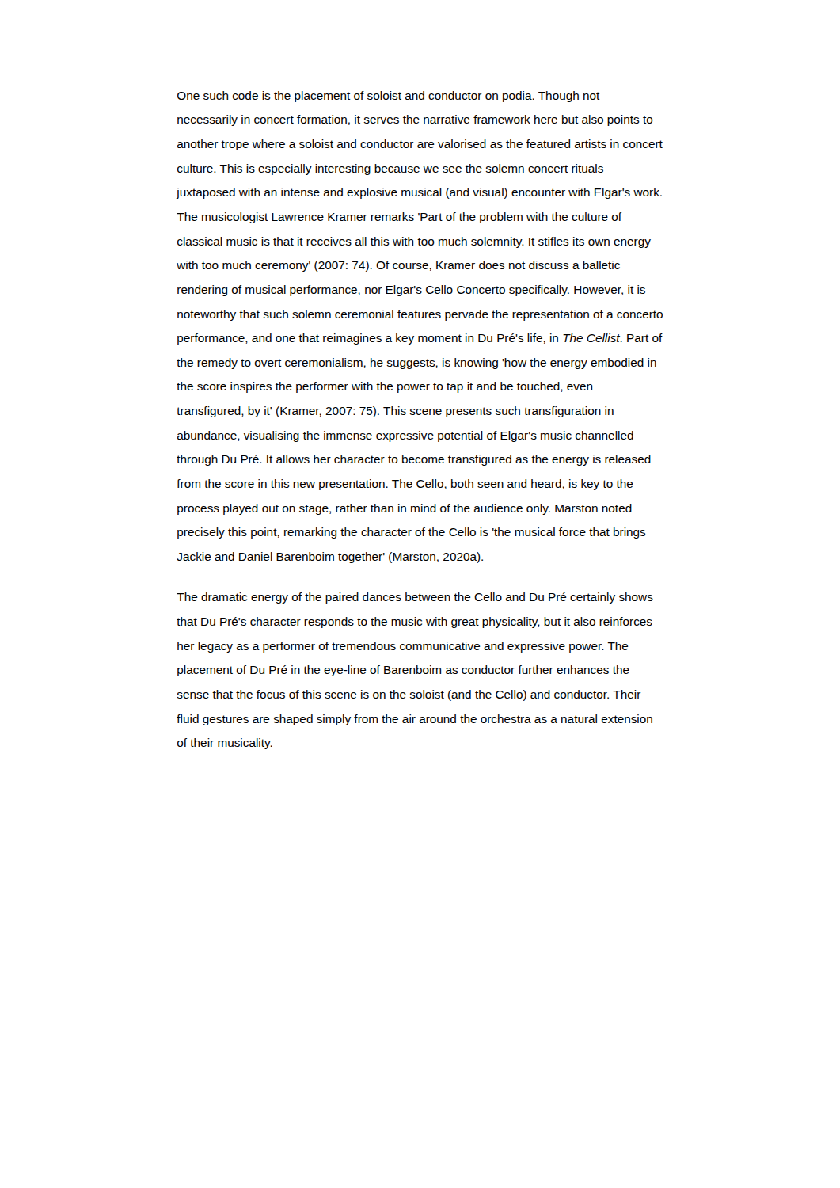One such code is the placement of soloist and conductor on podia. Though not necessarily in concert formation, it serves the narrative framework here but also points to another trope where a soloist and conductor are valorised as the featured artists in concert culture. This is especially interesting because we see the solemn concert rituals juxtaposed with an intense and explosive musical (and visual) encounter with Elgar's work. The musicologist Lawrence Kramer remarks 'Part of the problem with the culture of classical music is that it receives all this with too much solemnity. It stifles its own energy with too much ceremony' (2007: 74). Of course, Kramer does not discuss a balletic rendering of musical performance, nor Elgar's Cello Concerto specifically. However, it is noteworthy that such solemn ceremonial features pervade the representation of a concerto performance, and one that reimagines a key moment in Du Pré's life, in The Cellist. Part of the remedy to overt ceremonialism, he suggests, is knowing 'how the energy embodied in the score inspires the performer with the power to tap it and be touched, even transfigured, by it' (Kramer, 2007: 75). This scene presents such transfiguration in abundance, visualising the immense expressive potential of Elgar's music channelled through Du Pré. It allows her character to become transfigured as the energy is released from the score in this new presentation. The Cello, both seen and heard, is key to the process played out on stage, rather than in mind of the audience only. Marston noted precisely this point, remarking the character of the Cello is 'the musical force that brings Jackie and Daniel Barenboim together' (Marston, 2020a).
The dramatic energy of the paired dances between the Cello and Du Pré certainly shows that Du Pré's character responds to the music with great physicality, but it also reinforces her legacy as a performer of tremendous communicative and expressive power. The placement of Du Pré in the eye-line of Barenboim as conductor further enhances the sense that the focus of this scene is on the soloist (and the Cello) and conductor. Their fluid gestures are shaped simply from the air around the orchestra as a natural extension of their musicality.